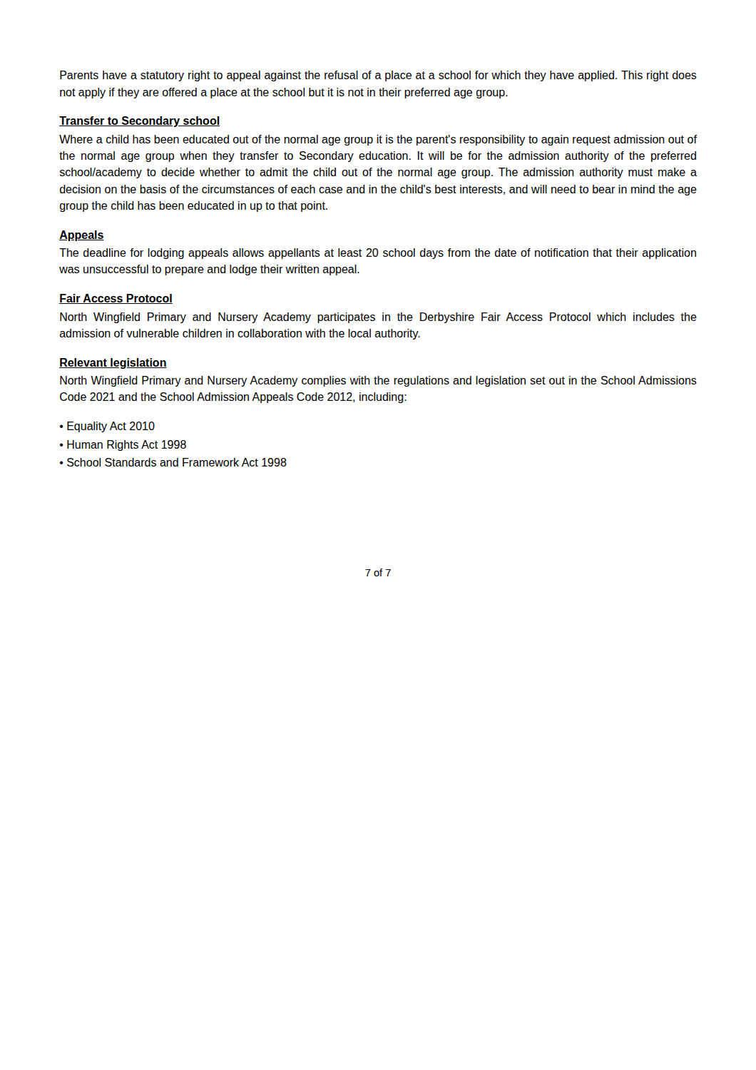Parents have a statutory right to appeal against the refusal of a place at a school for which they have applied. This right does not apply if they are offered a place at the school but it is not in their preferred age group.
Transfer to Secondary school
Where a child has been educated out of the normal age group it is the parent's responsibility to again request admission out of the normal age group when they transfer to Secondary education. It will be for the admission authority of the preferred school/academy to decide whether to admit the child out of the normal age group. The admission authority must make a decision on the basis of the circumstances of each case and in the child's best interests, and will need to bear in mind the age group the child has been educated in up to that point.
Appeals
The deadline for lodging appeals allows appellants at least 20 school days from the date of notification that their application was unsuccessful to prepare and lodge their written appeal.
Fair Access Protocol
North Wingfield Primary and Nursery Academy participates in the Derbyshire Fair Access Protocol which includes the admission of vulnerable children in collaboration with the local authority.
Relevant legislation
North Wingfield Primary and Nursery Academy complies with the regulations and legislation set out in the School Admissions Code 2021 and the School Admission Appeals Code 2012, including:
Equality Act 2010
Human Rights Act 1998
School Standards and Framework Act 1998
7 of 7